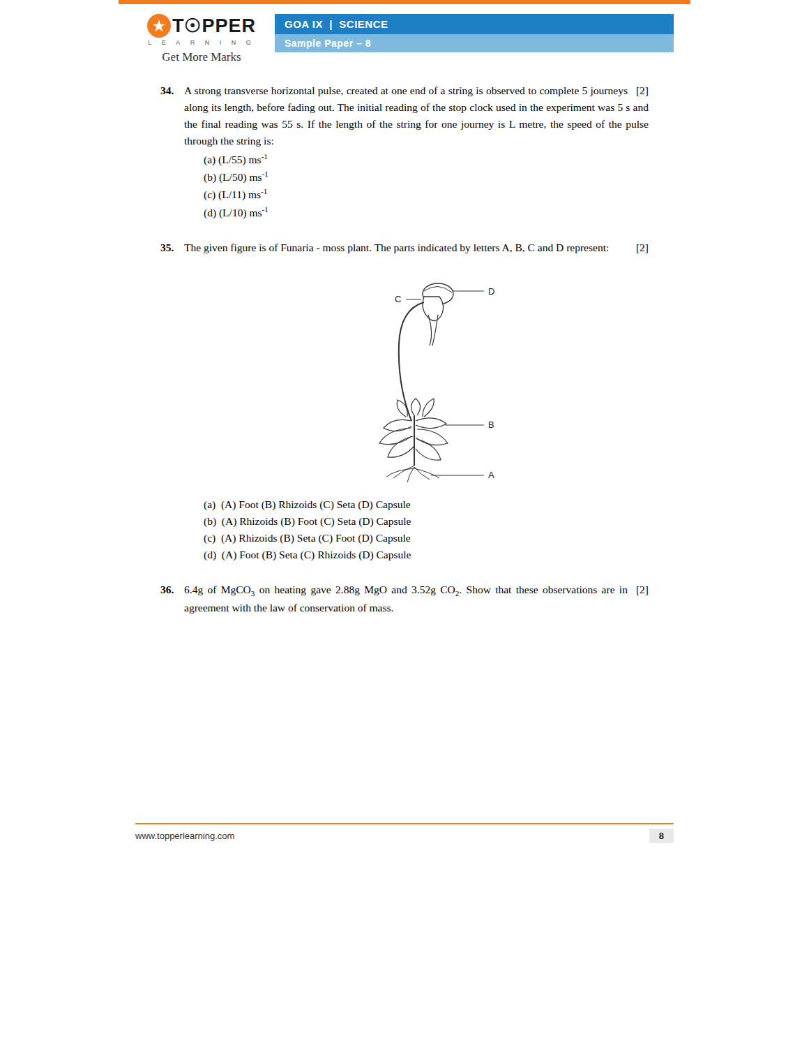★T☉PPER
L E A R N I N G
Get More Marks
GOA IX | SCIENCE
Sample Paper – 8
34. [2] A strong transverse horizontal pulse, created at one end of a string is observed to complete 5 journeys along its length, before fading out. The initial reading of the stop clock used in the experiment was 5 s and the final reading was 55 s. If the length of the string for one journey is L metre, the speed of the pulse through the string is:
(a) (L/55) ms-1
(b) (L/50) ms-1
(c) (L/11) ms-1
(d) (L/10) ms-1
35. [2] The given figure is of Funaria - moss plant. The parts indicated by letters A, B, C and D represent:
D C B A
(a) (A) Foot (B) Rhizoids (C) Seta (D) Capsule
(b) (A) Rhizoids (B) Foot (C) Seta (D) Capsule
(c) (A) Rhizoids (B) Seta (C) Foot (D) Capsule
(d) (A) Foot (B) Seta (C) Rhizoids (D) Capsule
36. [2] 6.4g of MgCO3 on heating gave 2.88g MgO and 3.52g CO2. Show that these observations are in agreement with the law of conservation of mass.
www.topperlearning.com 8